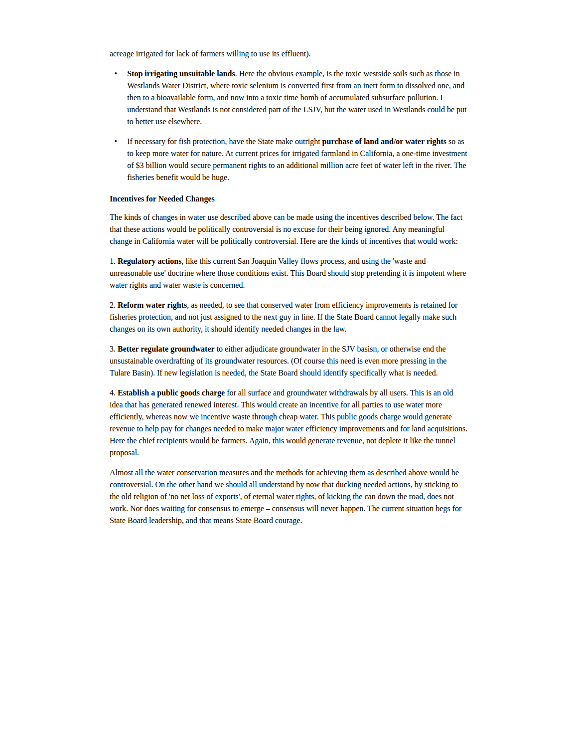acreage irrigated for lack of farmers willing to use its effluent).
Stop irrigating unsuitable lands. Here the obvious example, is the toxic westside soils such as those in Westlands Water District, where toxic selenium is converted first from an inert form to dissolved one, and then to a bioavailable form, and now into a toxic time bomb of accumulated subsurface pollution. I understand that Westlands is not considered part of the LSJV, but the water used in Westlands could be put to better use elsewhere.
If necessary for fish protection, have the State make outright purchase of land and/or water rights so as to keep more water for nature. At current prices for irrigated farmland in California, a one-time investment of $3 billion would secure permanent rights to an additional million acre feet of water left in the river. The fisheries benefit would be huge.
Incentives for Needed Changes
The kinds of changes in water use described above can be made using the incentives described below. The fact that these actions would be politically controversial is no excuse for their being ignored. Any meaningful change in California water will be politically controversial. Here are the kinds of incentives that would work:
1. Regulatory actions, like this current San Joaquin Valley flows process, and using the 'waste and unreasonable use' doctrine where those conditions exist. This Board should stop pretending it is impotent where water rights and water waste is concerned.
2. Reform water rights, as needed, to see that conserved water from efficiency improvements is retained for fisheries protection, and not just assigned to the next guy in line. If the State Board cannot legally make such changes on its own authority, it should identify needed changes in the law.
3. Better regulate groundwater to either adjudicate groundwater in the SJV basisn, or otherwise end the unsustainable overdrafting of its groundwater resources. (Of course this need is even more pressing in the Tulare Basin). If new legislation is needed, the State Board should identify specifically what is needed.
4. Establish a public goods charge for all surface and groundwater withdrawals by all users. This is an old idea that has generated renewed interest. This would create an incentive for all parties to use water more efficiently, whereas now we incentive waste through cheap water. This public goods charge would generate revenue to help pay for changes needed to make major water efficiency improvements and for land acquisitions. Here the chief recipients would be farmers. Again, this would generate revenue, not deplete it like the tunnel proposal.
Almost all the water conservation measures and the methods for achieving them as described above would be controversial. On the other hand we should all understand by now that ducking needed actions, by sticking to the old religion of 'no net loss of exports', of eternal water rights, of kicking the can down the road, does not work. Nor does waiting for consensus to emerge – consensus will never happen. The current situation begs for State Board leadership, and that means State Board courage.